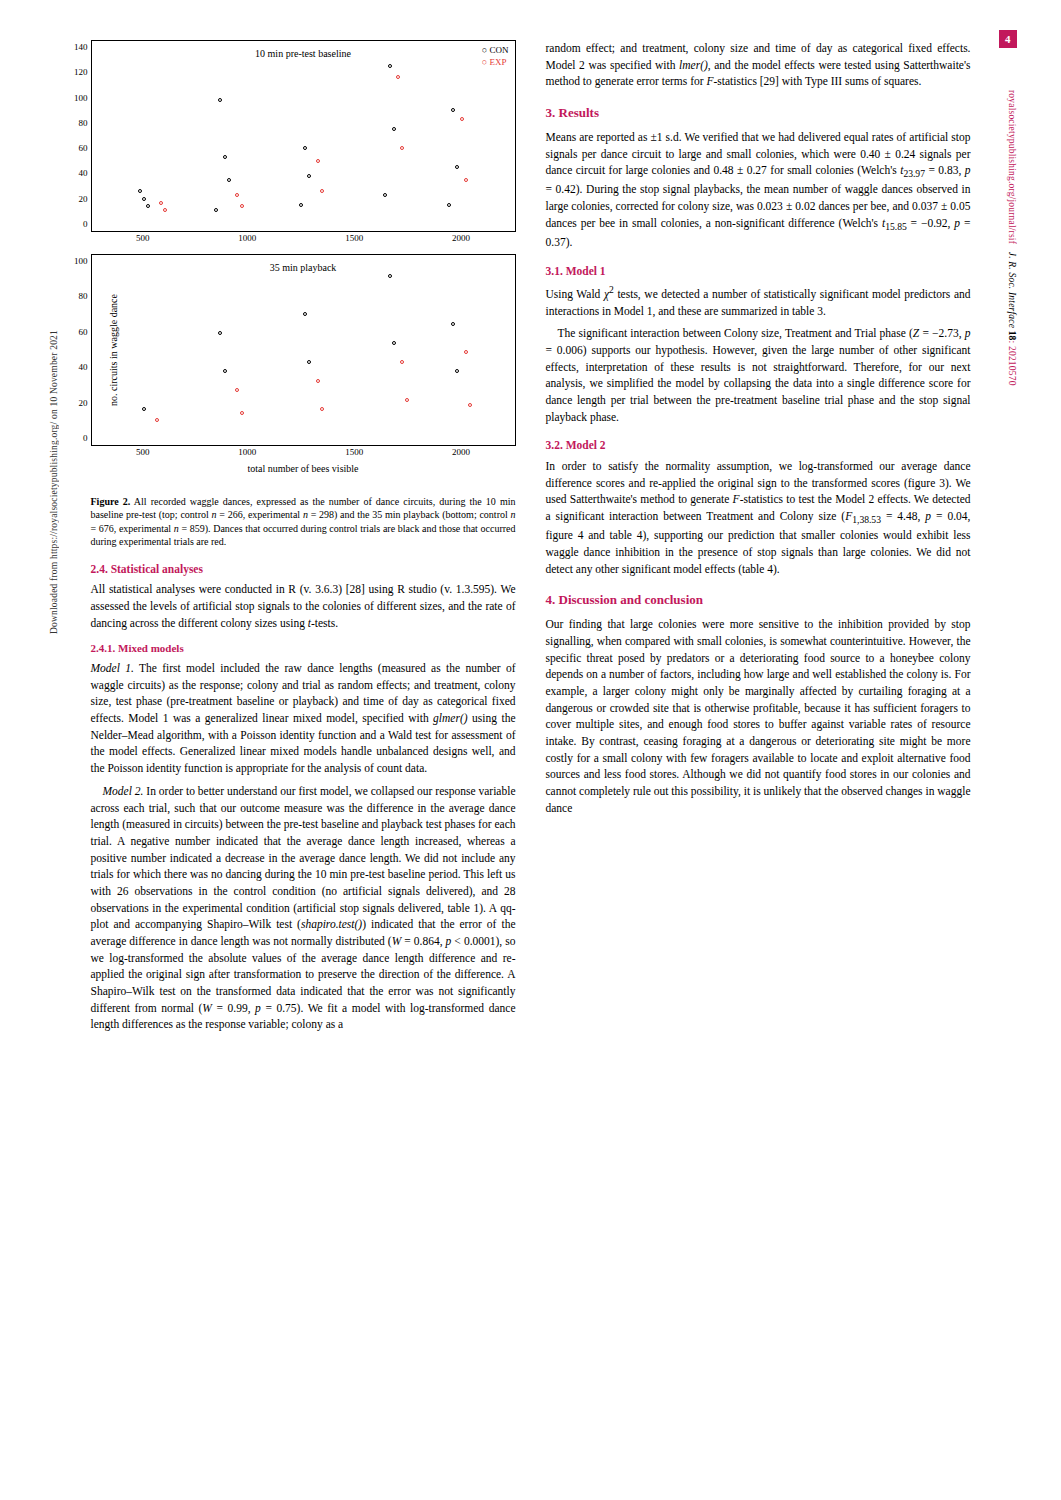4
Downloaded from https://royalsocietypublishing.org/ on 10 November 2021
royalsocietypublishing.org/journal/rsif J. R. Soc. Interface 18: 20210570
10 min pre-test baseline
CON
EXP
140120100806040200
500100015002000
35 min playback
100806040200
no. circuits in waggle dance
500100015002000
total number of bees visible
Figure 2. All recorded waggle dances, expressed as the number of dance circuits, during the 10 min baseline pre-test (top; control n = 266, experimental n = 298) and the 35 min playback (bottom; control n = 676, experimental n = 859). Dances that occurred during control trials are black and those that occurred during experimental trials are red.
2.4. Statistical analyses
All statistical analyses were conducted in R (v. 3.6.3) [28] using R studio (v. 1.3.595). We assessed the levels of artificial stop signals to the colonies of different sizes, and the rate of dancing across the different colony sizes using t-tests.
2.4.1. Mixed models
Model 1. The first model included the raw dance lengths (measured as the number of waggle circuits) as the response; colony and trial as random effects; and treatment, colony size, test phase (pre-treatment baseline or playback) and time of day as categorical fixed effects. Model 1 was a generalized linear mixed model, specified with glmer() using the Nelder–Mead algorithm, with a Poisson identity function and a Wald test for assessment of the model effects. Generalized linear mixed models handle unbalanced designs well, and the Poisson identity function is appropriate for the analysis of count data.
Model 2. In order to better understand our first model, we collapsed our response variable across each trial, such that our outcome measure was the difference in the average dance length (measured in circuits) between the pre-test baseline and playback test phases for each trial. A negative number indicated that the average dance length increased, whereas a positive number indicated a decrease in the average dance length. We did not include any trials for which there was no dancing during the 10 min pre-test baseline period. This left us with 26 observations in the control condition (no artificial signals delivered), and 28 observations in the experimental condition (artificial stop signals delivered, table 1). A qq-plot and accompanying Shapiro–Wilk test (shapiro.test()) indicated that the error of the average difference in dance length was not normally distributed (W = 0.864, p < 0.0001), so we log-transformed the absolute values of the average dance length difference and re-applied the original sign after transformation to preserve the direction of the difference. A Shapiro–Wilk test on the transformed data indicated that the error was not significantly different from normal (W = 0.99, p = 0.75). We fit a model with log-transformed dance length differences as the response variable; colony as a
random effect; and treatment, colony size and time of day as categorical fixed effects. Model 2 was specified with lmer(), and the model effects were tested using Satterthwaite's method to generate error terms for F-statistics [29] with Type III sums of squares.
3. Results
Means are reported as ±1 s.d. We verified that we had delivered equal rates of artificial stop signals per dance circuit to large and small colonies, which were 0.40 ± 0.24 signals per dance circuit for large colonies and 0.48 ± 0.27 for small colonies (Welch's t23.97 = 0.83, p = 0.42). During the stop signal playbacks, the mean number of waggle dances observed in large colonies, corrected for colony size, was 0.023 ± 0.02 dances per bee, and 0.037 ± 0.05 dances per bee in small colonies, a non-significant difference (Welch's t15.85 = −0.92, p = 0.37).
3.1. Model 1
Using Wald χ2 tests, we detected a number of statistically significant model predictors and interactions in Model 1, and these are summarized in table 3.
The significant interaction between Colony size, Treatment and Trial phase (Z = −2.73, p = 0.006) supports our hypothesis. However, given the large number of other significant effects, interpretation of these results is not straightforward. Therefore, for our next analysis, we simplified the model by collapsing the data into a single difference score for dance length per trial between the pre-treatment baseline trial phase and the stop signal playback phase.
3.2. Model 2
In order to satisfy the normality assumption, we log-transformed our average dance difference scores and re-applied the original sign to the transformed scores (figure 3). We used Satterthwaite's method to generate F-statistics to test the Model 2 effects. We detected a significant interaction between Treatment and Colony size (F1,38.53 = 4.48, p = 0.04, figure 4 and table 4), supporting our prediction that smaller colonies would exhibit less waggle dance inhibition in the presence of stop signals than large colonies. We did not detect any other significant model effects (table 4).
4. Discussion and conclusion
Our finding that large colonies were more sensitive to the inhibition provided by stop signalling, when compared with small colonies, is somewhat counterintuitive. However, the specific threat posed by predators or a deteriorating food source to a honeybee colony depends on a number of factors, including how large and well established the colony is. For example, a larger colony might only be marginally affected by curtailing foraging at a dangerous or crowded site that is otherwise profitable, because it has sufficient foragers to cover multiple sites, and enough food stores to buffer against variable rates of resource intake. By contrast, ceasing foraging at a dangerous or deteriorating site might be more costly for a small colony with few foragers available to locate and exploit alternative food sources and less food stores. Although we did not quantify food stores in our colonies and cannot completely rule out this possibility, it is unlikely that the observed changes in waggle dance